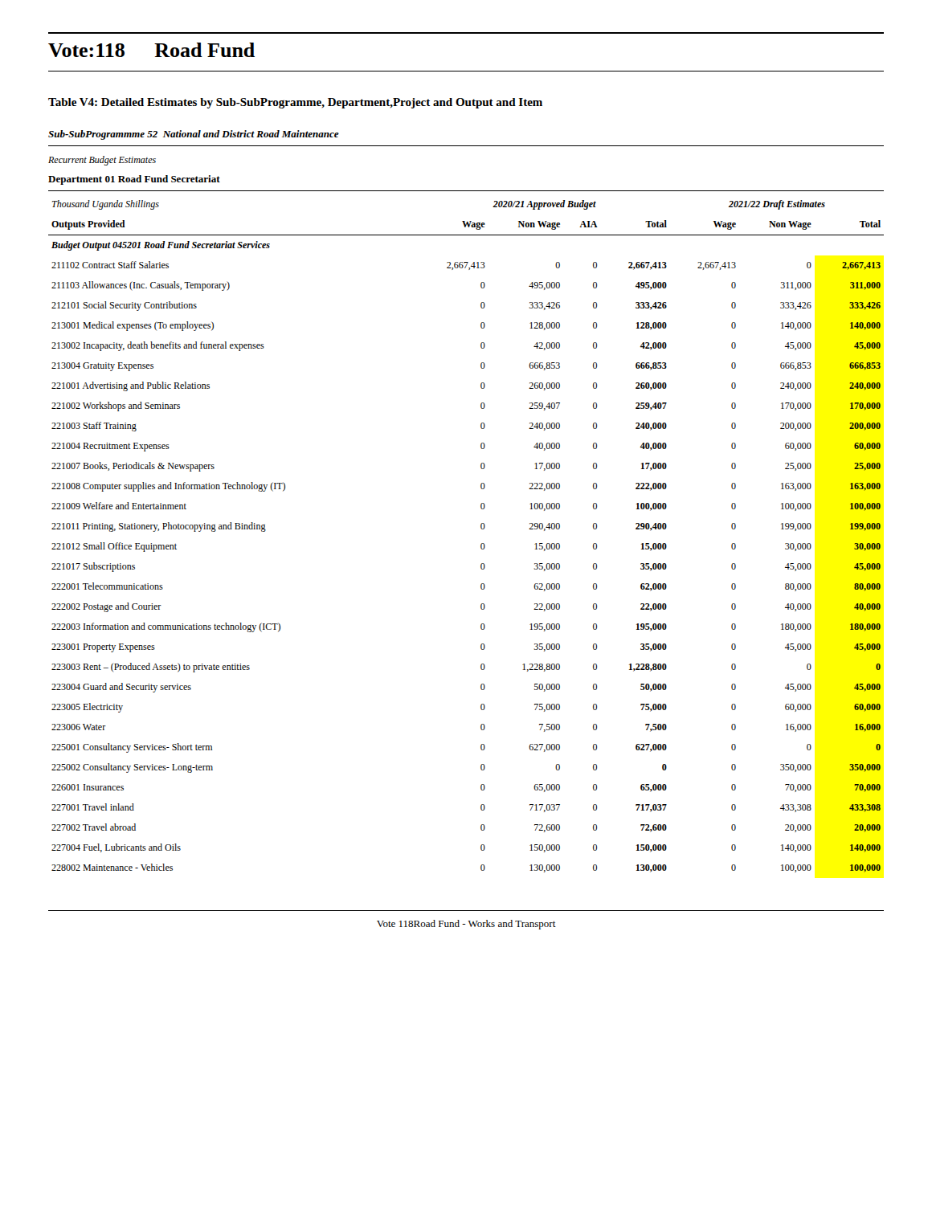Vote:118 Road Fund
Table V4: Detailed Estimates by Sub-SubProgramme, Department,Project and Output and Item
Sub-SubProgrammme 52 National and District Road Maintenance
Recurrent Budget Estimates
Department 01 Road Fund Secretariat
| Thousand Uganda Shillings | 2020/21 Approved Budget | 2021/22 Draft Estimates |
| --- | --- | --- |
| Outputs Provided | Wage | Non Wage | AIA | Total | Wage | Non Wage | Total |
| Budget Output 045201 Road Fund Secretariat Services |
| 211102 Contract Staff Salaries | 2,667,413 | 0 | 0 | 2,667,413 | 2,667,413 | 0 | 2,667,413 |
| 211103 Allowances (Inc. Casuals, Temporary) | 0 | 495,000 | 0 | 495,000 | 0 | 311,000 | 311,000 |
| 212101 Social Security Contributions | 0 | 333,426 | 0 | 333,426 | 0 | 333,426 | 333,426 |
| 213001 Medical expenses (To employees) | 0 | 128,000 | 0 | 128,000 | 0 | 140,000 | 140,000 |
| 213002 Incapacity, death benefits and funeral expenses | 0 | 42,000 | 0 | 42,000 | 0 | 45,000 | 45,000 |
| 213004 Gratuity Expenses | 0 | 666,853 | 0 | 666,853 | 0 | 666,853 | 666,853 |
| 221001 Advertising and Public Relations | 0 | 260,000 | 0 | 260,000 | 0 | 240,000 | 240,000 |
| 221002 Workshops and Seminars | 0 | 259,407 | 0 | 259,407 | 0 | 170,000 | 170,000 |
| 221003 Staff Training | 0 | 240,000 | 0 | 240,000 | 0 | 200,000 | 200,000 |
| 221004 Recruitment Expenses | 0 | 40,000 | 0 | 40,000 | 0 | 60,000 | 60,000 |
| 221007 Books, Periodicals & Newspapers | 0 | 17,000 | 0 | 17,000 | 0 | 25,000 | 25,000 |
| 221008 Computer supplies and Information Technology (IT) | 0 | 222,000 | 0 | 222,000 | 0 | 163,000 | 163,000 |
| 221009 Welfare and Entertainment | 0 | 100,000 | 0 | 100,000 | 0 | 100,000 | 100,000 |
| 221011 Printing, Stationery, Photocopying and Binding | 0 | 290,400 | 0 | 290,400 | 0 | 199,000 | 199,000 |
| 221012 Small Office Equipment | 0 | 15,000 | 0 | 15,000 | 0 | 30,000 | 30,000 |
| 221017 Subscriptions | 0 | 35,000 | 0 | 35,000 | 0 | 45,000 | 45,000 |
| 222001 Telecommunications | 0 | 62,000 | 0 | 62,000 | 0 | 80,000 | 80,000 |
| 222002 Postage and Courier | 0 | 22,000 | 0 | 22,000 | 0 | 40,000 | 40,000 |
| 222003 Information and communications technology (ICT) | 0 | 195,000 | 0 | 195,000 | 0 | 180,000 | 180,000 |
| 223001 Property Expenses | 0 | 35,000 | 0 | 35,000 | 0 | 45,000 | 45,000 |
| 223003 Rent – (Produced Assets) to private entities | 0 | 1,228,800 | 0 | 1,228,800 | 0 | 0 | 0 |
| 223004 Guard and Security services | 0 | 50,000 | 0 | 50,000 | 0 | 45,000 | 45,000 |
| 223005 Electricity | 0 | 75,000 | 0 | 75,000 | 0 | 60,000 | 60,000 |
| 223006 Water | 0 | 7,500 | 0 | 7,500 | 0 | 16,000 | 16,000 |
| 225001 Consultancy Services- Short term | 0 | 627,000 | 0 | 627,000 | 0 | 0 | 0 |
| 225002 Consultancy Services- Long-term | 0 | 0 | 0 | 0 | 0 | 350,000 | 350,000 |
| 226001 Insurances | 0 | 65,000 | 0 | 65,000 | 0 | 70,000 | 70,000 |
| 227001 Travel inland | 0 | 717,037 | 0 | 717,037 | 0 | 433,308 | 433,308 |
| 227002 Travel abroad | 0 | 72,600 | 0 | 72,600 | 0 | 20,000 | 20,000 |
| 227004 Fuel, Lubricants and Oils | 0 | 150,000 | 0 | 150,000 | 0 | 140,000 | 140,000 |
| 228002 Maintenance - Vehicles | 0 | 130,000 | 0 | 130,000 | 0 | 100,000 | 100,000 |
Vote 118Road Fund - Works and Transport